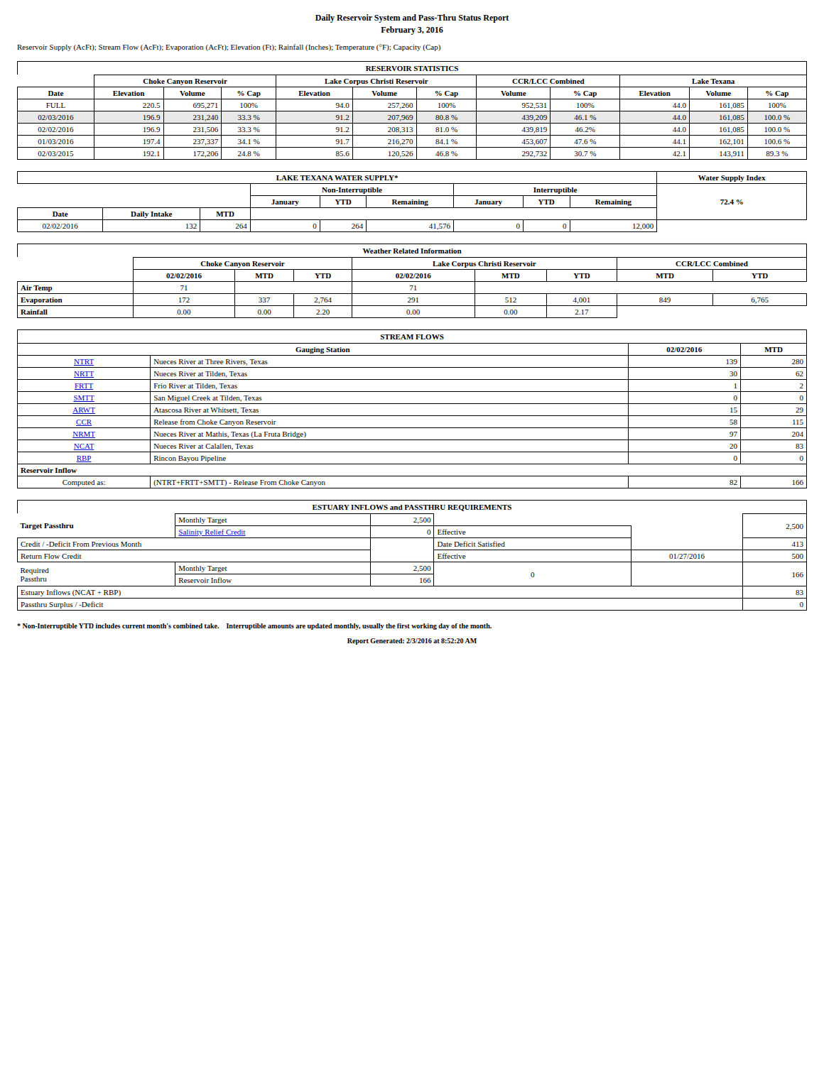Daily Reservoir System and Pass-Thru Status Report
February 3, 2016
Reservoir Supply (AcFt); Stream Flow (AcFt); Evaporation (AcFt); Elevation (Ft); Rainfall (Inches); Temperature (°F); Capacity (Cap)
RESERVOIR STATISTICS
| | Choke Canyon Reservoir | Lake Corpus Christi Reservoir | CCR/LCC Combined | Lake Texana |
| --- | --- | --- | --- | --- |
| Date | Elevation | Volume | % Cap | Elevation | Volume | % Cap | Volume | % Cap | Elevation | Volume | % Cap |
| FULL | 220.5 | 695,271 | 100% | 94.0 | 257,260 | 100% | 952,531 | 100% | 44.0 | 161,085 | 100% |
| 02/03/2016 | 196.9 | 231,240 | 33.3 % | 91.2 | 207,969 | 80.8 % | 439,209 | 46.1 % | 44.0 | 161,085 | 100.0 % |
| 02/02/2016 | 196.9 | 231,506 | 33.3 % | 91.2 | 208,313 | 81.0 % | 439,819 | 46.2% | 44.0 | 161,085 | 100.0 % |
| 01/03/2016 | 197.4 | 237,337 | 34.1 % | 91.7 | 216,270 | 84.1 % | 453,607 | 47.6 % | 44.1 | 162,101 | 100.6 % |
| 02/03/2015 | 192.1 | 172,206 | 24.8 % | 85.6 | 120,526 | 46.8 % | 292,732 | 30.7 % | 42.1 | 143,911 | 89.3 % |
| LAKE TEXANA WATER SUPPLY* | Water Supply Index |
| --- | --- |
| | | | Non-Interruptible | Interruptible | 72.4 % |
| January | YTD | Remaining | January | YTD | Remaining |
| Date | Daily Intake | MTD | | | | | | |
| 02/02/2016 | 132 | 264 | 0 | 264 | 41,576 | 0 | 0 | 12,000 | |
Weather Related Information
| | Choke Canyon Reservoir | Lake Corpus Christi Reservoir | CCR/LCC Combined |
| --- | --- | --- | --- |
| | 02/02/2016 | MTD | YTD | 02/02/2016 | MTD | YTD | MTD | YTD |
| Air Temp | 71 | | | 71 | | | | |
| Evaporation | 172 | 337 | 2,764 | 291 | 512 | 4,001 | 849 | 6,765 |
| Rainfall | 0.00 | 0.00 | 2.20 | 0.00 | 0.00 | 2.17 | | |
STREAM FLOWS
| Gauging Station | 02/02/2016 | MTD |
| --- | --- | --- |
| NTRT | Nueces River at Three Rivers, Texas | 139 | 280 |
| NRTT | Nueces River at Tilden, Texas | 30 | 62 |
| FRTT | Frio River at Tilden, Texas | 1 | 2 |
| SMTT | San Miguel Creek at Tilden, Texas | 0 | 0 |
| ARWT | Atascosa River at Whitsett, Texas | 15 | 29 |
| CCR | Release from Choke Canyon Reservoir | 58 | 115 |
| NRMT | Nueces River at Mathis, Texas (La Fruta Bridge) | 97 | 204 |
| NCAT | Nueces River at Calallen, Texas | 20 | 83 |
| RBP | Rincon Bayou Pipeline | 0 | 0 |
| Reservoir Inflow |
| Computed as: | (NTRT+FRTT+SMTT) - Release From Choke Canyon | 82 | 166 |
ESTUARY INFLOWS and PASSTHRU REQUIREMENTS
| Target Passthru | Monthly Target | 2,500 | | | 2,500 |
| Salinity Relief Credit | 0 | Effective | |
| Credit / -Deficit From Previous Month | | Date Deficit Satisfied | | 413 |
| Return Flow Credit | | Effective | 01/27/2016 | 500 |
| Required Passthru | Monthly Target | 2,500 | 0 | | 166 |
| Reservoir Inflow | 166 |
| Estuary Inflows (NCAT + RBP) | 83 |
| Passthru Surplus / -Deficit | 0 |
* Non-Interruptible YTD includes current month's combined take. Interruptible amounts are updated monthly, usually the first working day of the month.
Report Generated: 2/3/2016 at 8:52:20 AM